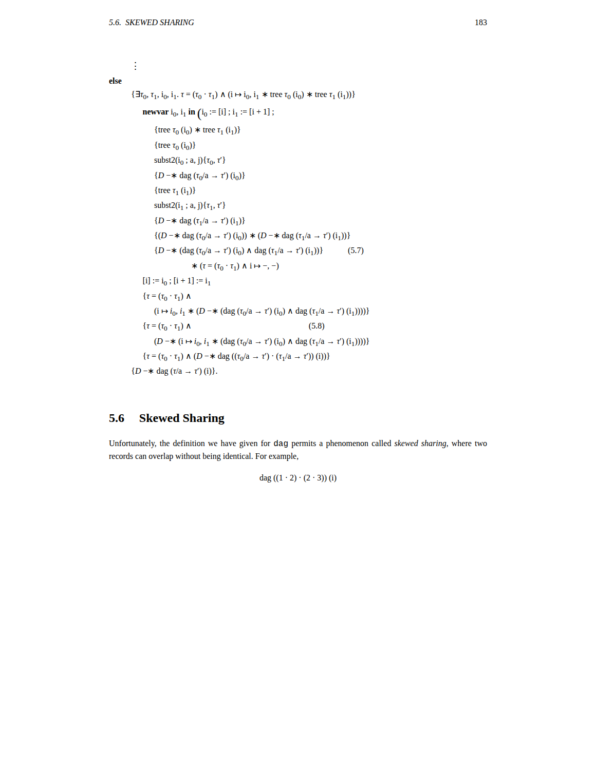5.6. SKEWED SHARING 183
⋮
else
{∃τ0, τ1, i0, i1. τ = (τ0 · τ1) ∧ (i ↦ i0, i1 ∗ tree τ0 (i0) ∗ tree τ1 (i1))}
newvar i0, i1 in (i0 := [i] ; i1 := [i + 1] ;
{tree τ0 (i0) ∗ tree τ1 (i1)}
{tree τ0 (i0)}
subst2(i0 ; a, j){τ0, τ′}
{D −∗ dag (τ0/a → τ′) (i0)}
{tree τ1 (i1)}
subst2(i1 ; a, j){τ1, τ′}
{D −∗ dag (τ1/a → τ′) (i1)}
{(D −∗ dag (τ0/a → τ′) (i0)) ∗ (D −∗ dag (τ1/a → τ′) (i1))}
{D −∗ (dag (τ0/a → τ′) (i0) ∧ dag (τ1/a → τ′) (i1))}(5.7)
∗ (τ = (τ0 · τ1) ∧ i ↦ −, −)
[i] := i0 ; [i + 1] := i1
{τ = (τ0 · τ1) ∧
(i ↦ i0, i1 ∗ (D −∗ (dag (τ0/a → τ′) (i0) ∧ dag (τ1/a → τ′) (i1))))}
{τ = (τ0 · τ1) ∧ (5.8)
(D −∗ (i ↦ i0, i1 ∗ (dag (τ0/a → τ′) (i0) ∧ dag (τ1/a → τ′) (i1))))}
{τ = (τ0 · τ1) ∧ (D −∗ dag ((τ0/a → τ′) · (τ1/a → τ′)) (i))}
{D −∗ dag (τ/a → τ′) (i)}.
5.6 Skewed Sharing
Unfortunately, the definition we have given for dag permits a phenomenon called skewed sharing, where two records can overlap without being identical. For example,
dag ((1 · 2) · (2 · 3)) (i)